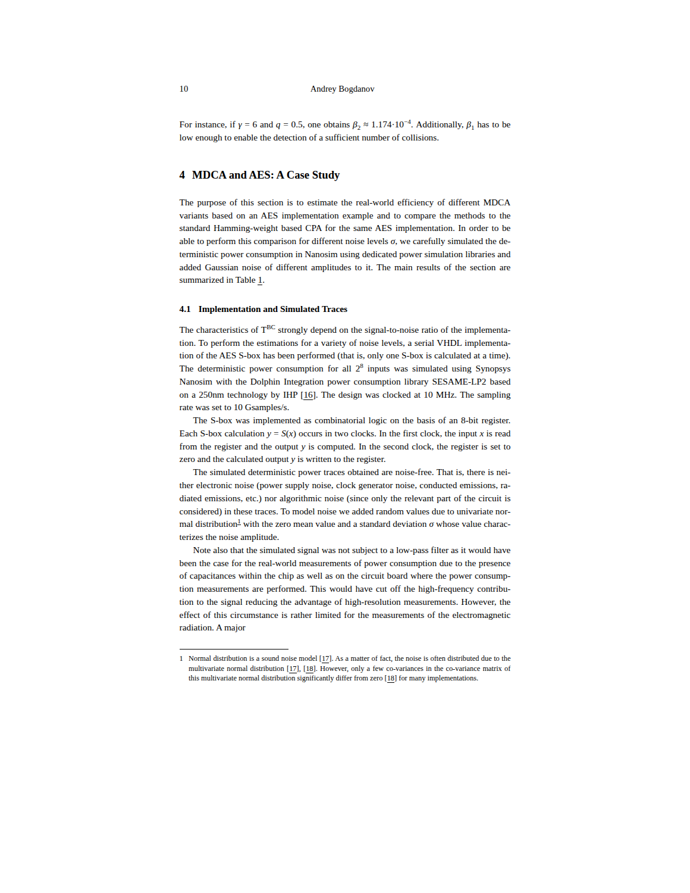10 Andrey Bogdanov
For instance, if γ = 6 and q = 0.5, one obtains β2 ≈ 1.174·10−4. Additionally, β1 has to be low enough to enable the detection of a sufficient number of collisions.
4 MDCA and AES: A Case Study
The purpose of this section is to estimate the real-world efficiency of different MDCA variants based on an AES implementation example and to compare the methods to the standard Hamming-weight based CPA for the same AES implementation. In order to be able to perform this comparison for different noise levels σ, we carefully simulated the deterministic power consumption in Nanosim using dedicated power simulation libraries and added Gaussian noise of different amplitudes to it. The main results of the section are summarized in Table 1.
4.1 Implementation and Simulated Traces
The characteristics of TBC strongly depend on the signal-to-noise ratio of the implementation. To perform the estimations for a variety of noise levels, a serial VHDL implementation of the AES S-box has been performed (that is, only one S-box is calculated at a time). The deterministic power consumption for all 28 inputs was simulated using Synopsys Nanosim with the Dolphin Integration power consumption library SESAME-LP2 based on a 250nm technology by IHP [16]. The design was clocked at 10 MHz. The sampling rate was set to 10 Gsamples/s.
The S-box was implemented as combinatorial logic on the basis of an 8-bit register. Each S-box calculation y = S(x) occurs in two clocks. In the first clock, the input x is read from the register and the output y is computed. In the second clock, the register is set to zero and the calculated output y is written to the register.
The simulated deterministic power traces obtained are noise-free. That is, there is neither electronic noise (power supply noise, clock generator noise, conducted emissions, radiated emissions, etc.) nor algorithmic noise (since only the relevant part of the circuit is considered) in these traces. To model noise we added random values due to univariate normal distribution1 with the zero mean value and a standard deviation σ whose value characterizes the noise amplitude.
Note also that the simulated signal was not subject to a low-pass filter as it would have been the case for the real-world measurements of power consumption due to the presence of capacitances within the chip as well as on the circuit board where the power consumption measurements are performed. This would have cut off the high-frequency contribution to the signal reducing the advantage of high-resolution measurements. However, the effect of this circumstance is rather limited for the measurements of the electromagnetic radiation. A major
1 Normal distribution is a sound noise model [17]. As a matter of fact, the noise is often distributed due to the multivariate normal distribution [17], [18]. However, only a few co-variances in the co-variance matrix of this multivariate normal distribution significantly differ from zero [18] for many implementations.